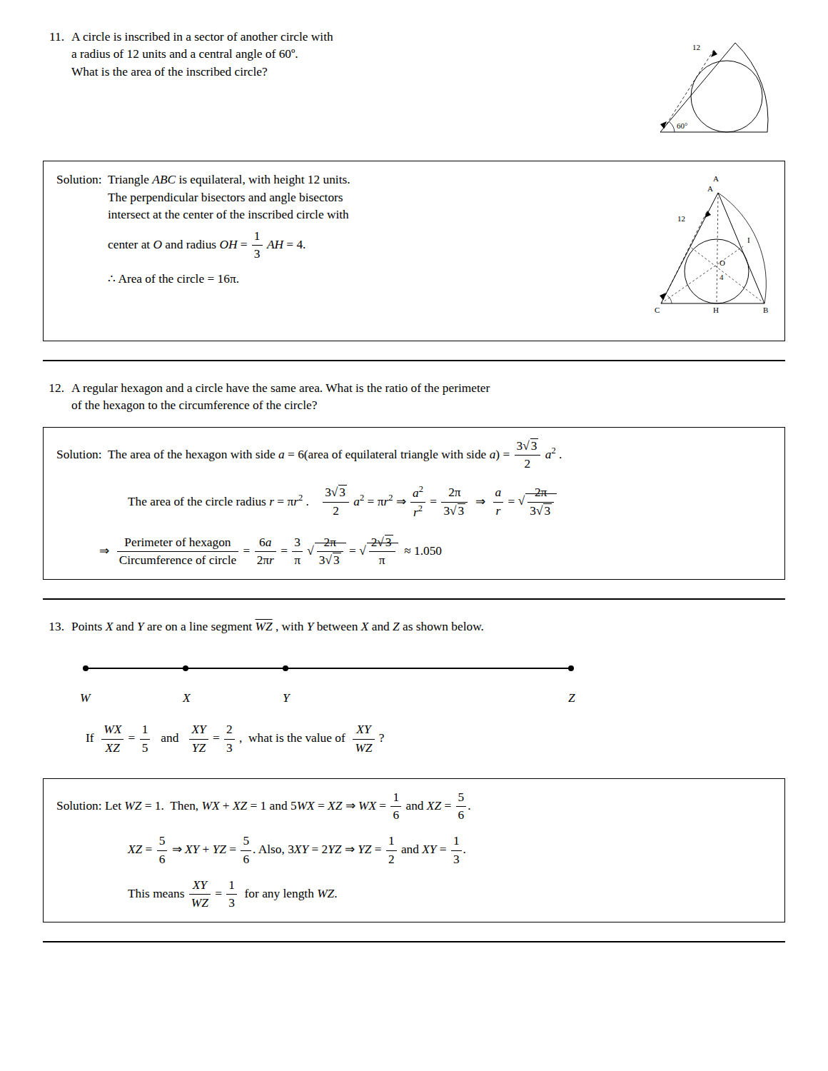11.
A circle is inscribed in a sector of another circle with
a radius of 12 units and a central angle of 60º.
What is the area of the inscribed circle?
12 60°
Solution: Triangle ABC is equilateral, with height 12 units.
The perpendicular bisectors and angle bisectors
intersect at the center of the inscribed circle with
center at O and radius OH = 13 AH = 4.
∴ Area of the circle = 16π.
A 12 A I O 4 C H B
12.
A regular hexagon and a circle have the same area. What is the ratio of the perimeter
of the hexagon to the circumference of the circle?
Solution: The area of the hexagon with side a = 6(area of equilateral triangle with side a) = 3√32 a2 .
The area of the circle radius r = πr2 . 3√32 a2 = πr2 ⇒ a2 r2 = 2π 3√3 ⇒ ar = √2π 3√3
⇒ Perimeter of hexagon Circumference of circle = 6a 2πr = 3 π √2π 3√3 = √2√3 π ≈ 1.050
13.
Points X and Y are on a line segment WZ , with Y between X and Z as shown below.
W X Y Z
If WX XZ = 15 and XY YZ = 23 , what is the value of XY WZ ?
Solution: Let WZ = 1. Then, WX + XZ = 1 and 5WX = XZ ⇒ WX = 16 and XZ = 56.
XZ = 56 ⇒ XY + YZ = 56. Also, 3XY = 2YZ ⇒ YZ = 12 and XY = 13.
This means XY WZ = 13 for any length WZ.